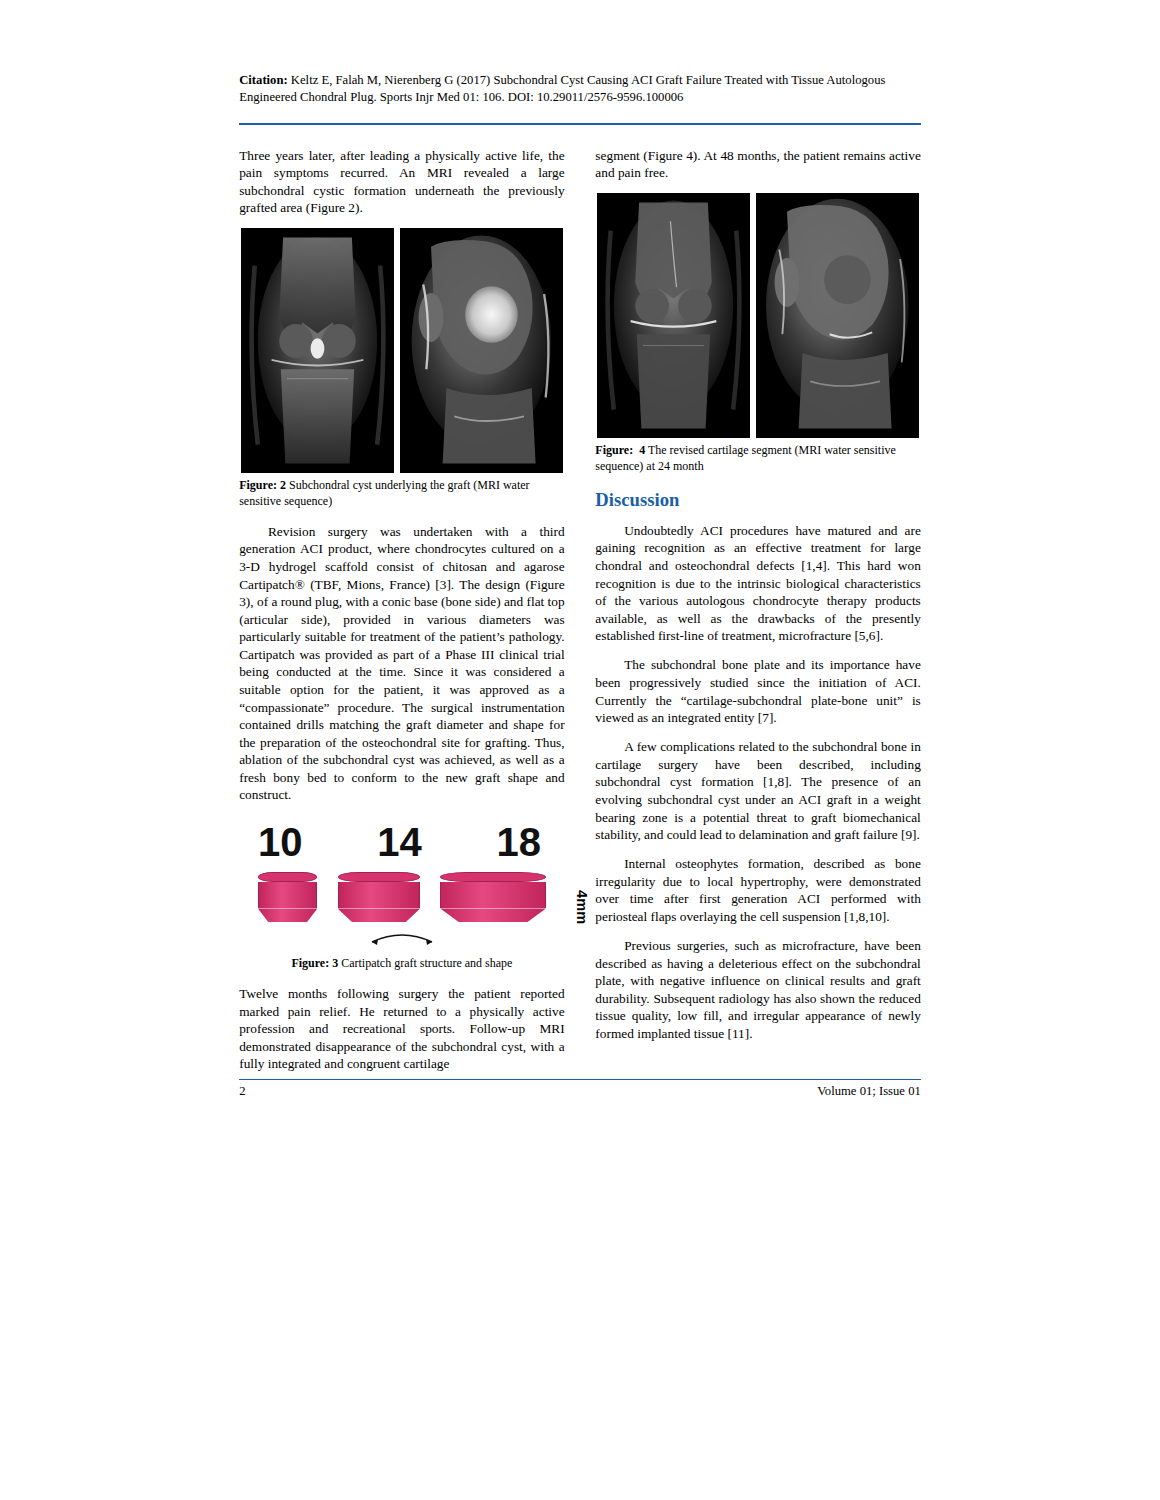Citation: Keltz E, Falah M, Nierenberg G (2017) Subchondral Cyst Causing ACI Graft Failure Treated with Tissue Autologous Engineered Chondral Plug. Sports Injr Med 01: 106. DOI: 10.29011/2576-9596.100006
Three years later, after leading a physically active life, the pain symptoms recurred. An MRI revealed a large subchondral cystic formation underneath the previously grafted area (Figure 2).
Figure: 2 Subchondral cyst underlying the graft (MRI water sensitive sequence)
Revision surgery was undertaken with a third generation ACI product, where chondrocytes cultured on a 3-D hydrogel scaffold consist of chitosan and agarose Cartipatch® (TBF, Mions, France) [3]. The design (Figure 3), of a round plug, with a conic base (bone side) and flat top (articular side), provided in various diameters was particularly suitable for treatment of the patient’s pathology. Cartipatch was provided as part of a Phase III clinical trial being conducted at the time. Since it was considered a suitable option for the patient, it was approved as a “compassionate” procedure. The surgical instrumentation contained drills matching the graft diameter and shape for the preparation of the osteochondral site for grafting. Thus, ablation of the subchondral cyst was achieved, as well as a fresh bony bed to conform to the new graft shape and construct.
101418
4mm
Figure: 3 Cartipatch graft structure and shape
Twelve months following surgery the patient reported marked pain relief. He returned to a physically active profession and recreational sports. Follow-up MRI demonstrated disappearance of the subchondral cyst, with a fully integrated and congruent cartilage
segment (Figure 4). At 48 months, the patient remains active and pain free.
Figure: 4 The revised cartilage segment (MRI water sensitive sequence) at 24 month
Discussion
Undoubtedly ACI procedures have matured and are gaining recognition as an effective treatment for large chondral and osteochondral defects [1,4]. This hard won recognition is due to the intrinsic biological characteristics of the various autologous chondrocyte therapy products available, as well as the drawbacks of the presently established first-line of treatment, microfracture [5,6].
The subchondral bone plate and its importance have been progressively studied since the initiation of ACI. Currently the “cartilage-subchondral plate-bone unit” is viewed as an integrated entity [7].
A few complications related to the subchondral bone in cartilage surgery have been described, including subchondral cyst formation [1,8]. The presence of an evolving subchondral cyst under an ACI graft in a weight bearing zone is a potential threat to graft biomechanical stability, and could lead to delamination and graft failure [9].
Internal osteophytes formation, described as bone irregularity due to local hypertrophy, were demonstrated over time after first generation ACI performed with periosteal flaps overlaying the cell suspension [1,8,10].
Previous surgeries, such as microfracture, have been described as having a deleterious effect on the subchondral plate, with negative influence on clinical results and graft durability. Subsequent radiology has also shown the reduced tissue quality, low fill, and irregular appearance of newly formed implanted tissue [11].
2 Volume 01; Issue 01